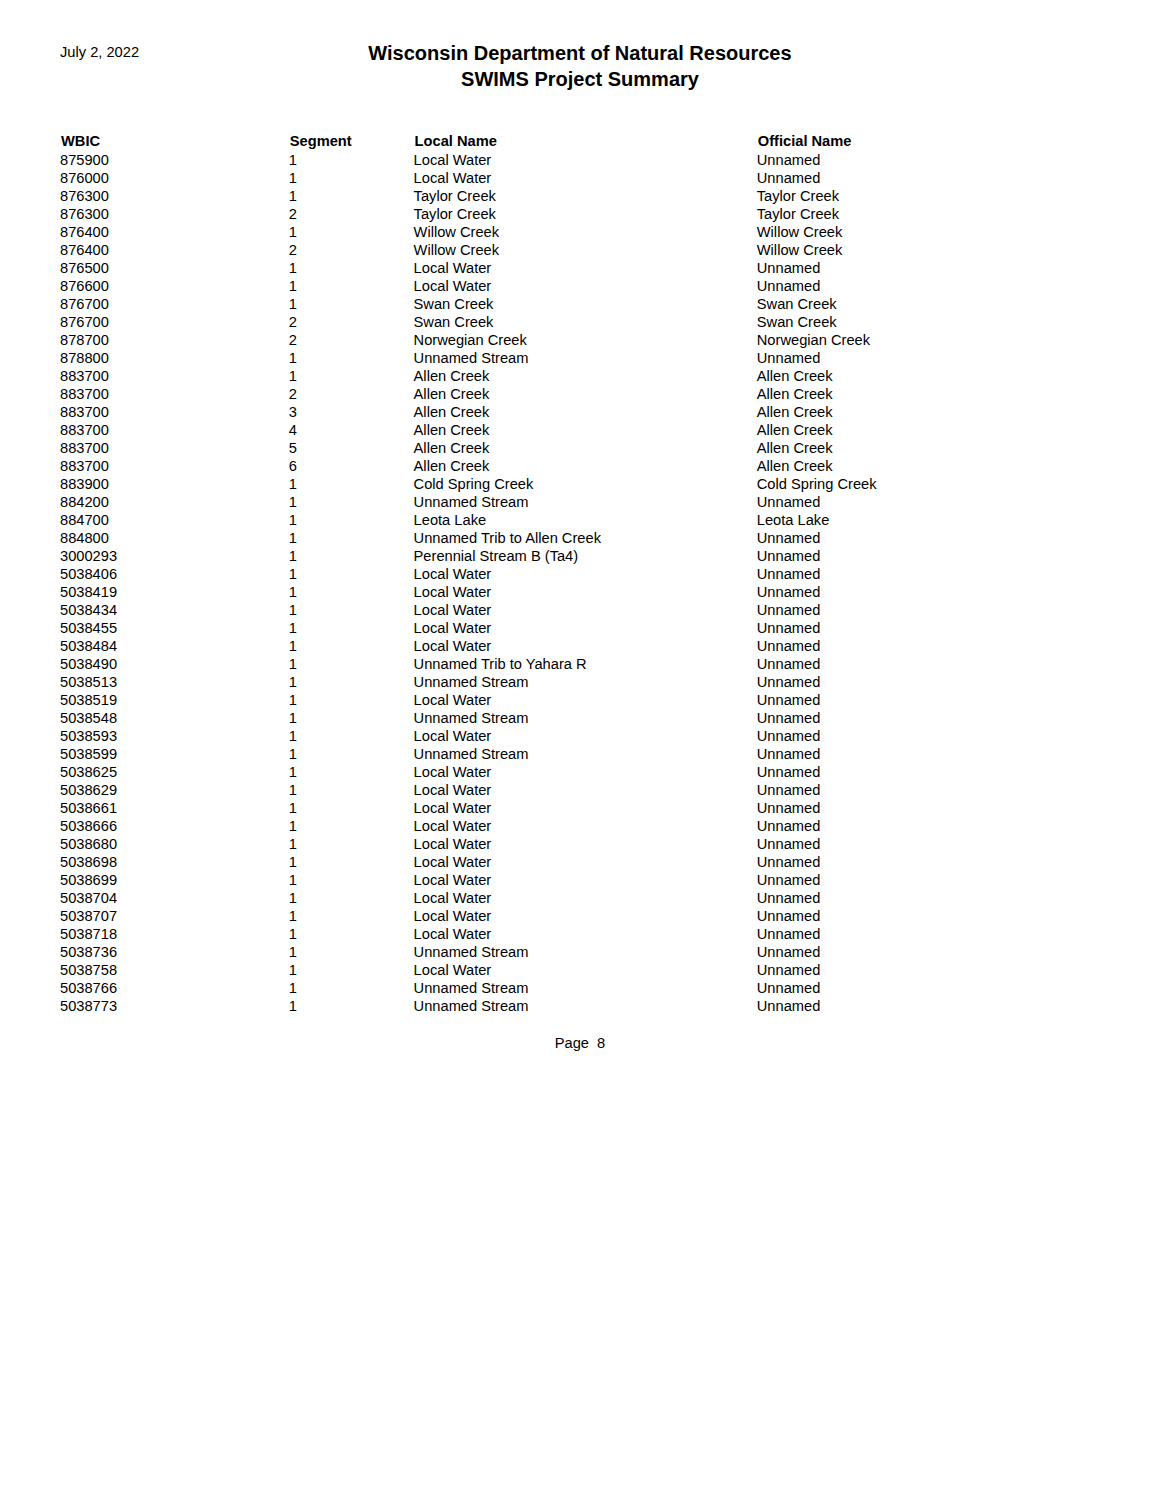July 2, 2022
Wisconsin Department of Natural Resources
SWIMS Project Summary
| WBIC | Segment | Local Name | Official Name |
| --- | --- | --- | --- |
| 875900 | 1 | Local Water | Unnamed |
| 876000 | 1 | Local Water | Unnamed |
| 876300 | 1 | Taylor Creek | Taylor Creek |
| 876300 | 2 | Taylor Creek | Taylor Creek |
| 876400 | 1 | Willow Creek | Willow Creek |
| 876400 | 2 | Willow Creek | Willow Creek |
| 876500 | 1 | Local Water | Unnamed |
| 876600 | 1 | Local Water | Unnamed |
| 876700 | 1 | Swan Creek | Swan Creek |
| 876700 | 2 | Swan Creek | Swan Creek |
| 878700 | 2 | Norwegian Creek | Norwegian Creek |
| 878800 | 1 | Unnamed Stream | Unnamed |
| 883700 | 1 | Allen Creek | Allen Creek |
| 883700 | 2 | Allen Creek | Allen Creek |
| 883700 | 3 | Allen Creek | Allen Creek |
| 883700 | 4 | Allen Creek | Allen Creek |
| 883700 | 5 | Allen Creek | Allen Creek |
| 883700 | 6 | Allen Creek | Allen Creek |
| 883900 | 1 | Cold Spring Creek | Cold Spring Creek |
| 884200 | 1 | Unnamed Stream | Unnamed |
| 884700 | 1 | Leota Lake | Leota Lake |
| 884800 | 1 | Unnamed Trib to Allen Creek | Unnamed |
| 3000293 | 1 | Perennial Stream B (Ta4) | Unnamed |
| 5038406 | 1 | Local Water | Unnamed |
| 5038419 | 1 | Local Water | Unnamed |
| 5038434 | 1 | Local Water | Unnamed |
| 5038455 | 1 | Local Water | Unnamed |
| 5038484 | 1 | Local Water | Unnamed |
| 5038490 | 1 | Unnamed Trib to Yahara R | Unnamed |
| 5038513 | 1 | Unnamed Stream | Unnamed |
| 5038519 | 1 | Local Water | Unnamed |
| 5038548 | 1 | Unnamed Stream | Unnamed |
| 5038593 | 1 | Local Water | Unnamed |
| 5038599 | 1 | Unnamed Stream | Unnamed |
| 5038625 | 1 | Local Water | Unnamed |
| 5038629 | 1 | Local Water | Unnamed |
| 5038661 | 1 | Local Water | Unnamed |
| 5038666 | 1 | Local Water | Unnamed |
| 5038680 | 1 | Local Water | Unnamed |
| 5038698 | 1 | Local Water | Unnamed |
| 5038699 | 1 | Local Water | Unnamed |
| 5038704 | 1 | Local Water | Unnamed |
| 5038707 | 1 | Local Water | Unnamed |
| 5038718 | 1 | Local Water | Unnamed |
| 5038736 | 1 | Unnamed Stream | Unnamed |
| 5038758 | 1 | Local Water | Unnamed |
| 5038766 | 1 | Unnamed Stream | Unnamed |
| 5038773 | 1 | Unnamed Stream | Unnamed |
Page 8